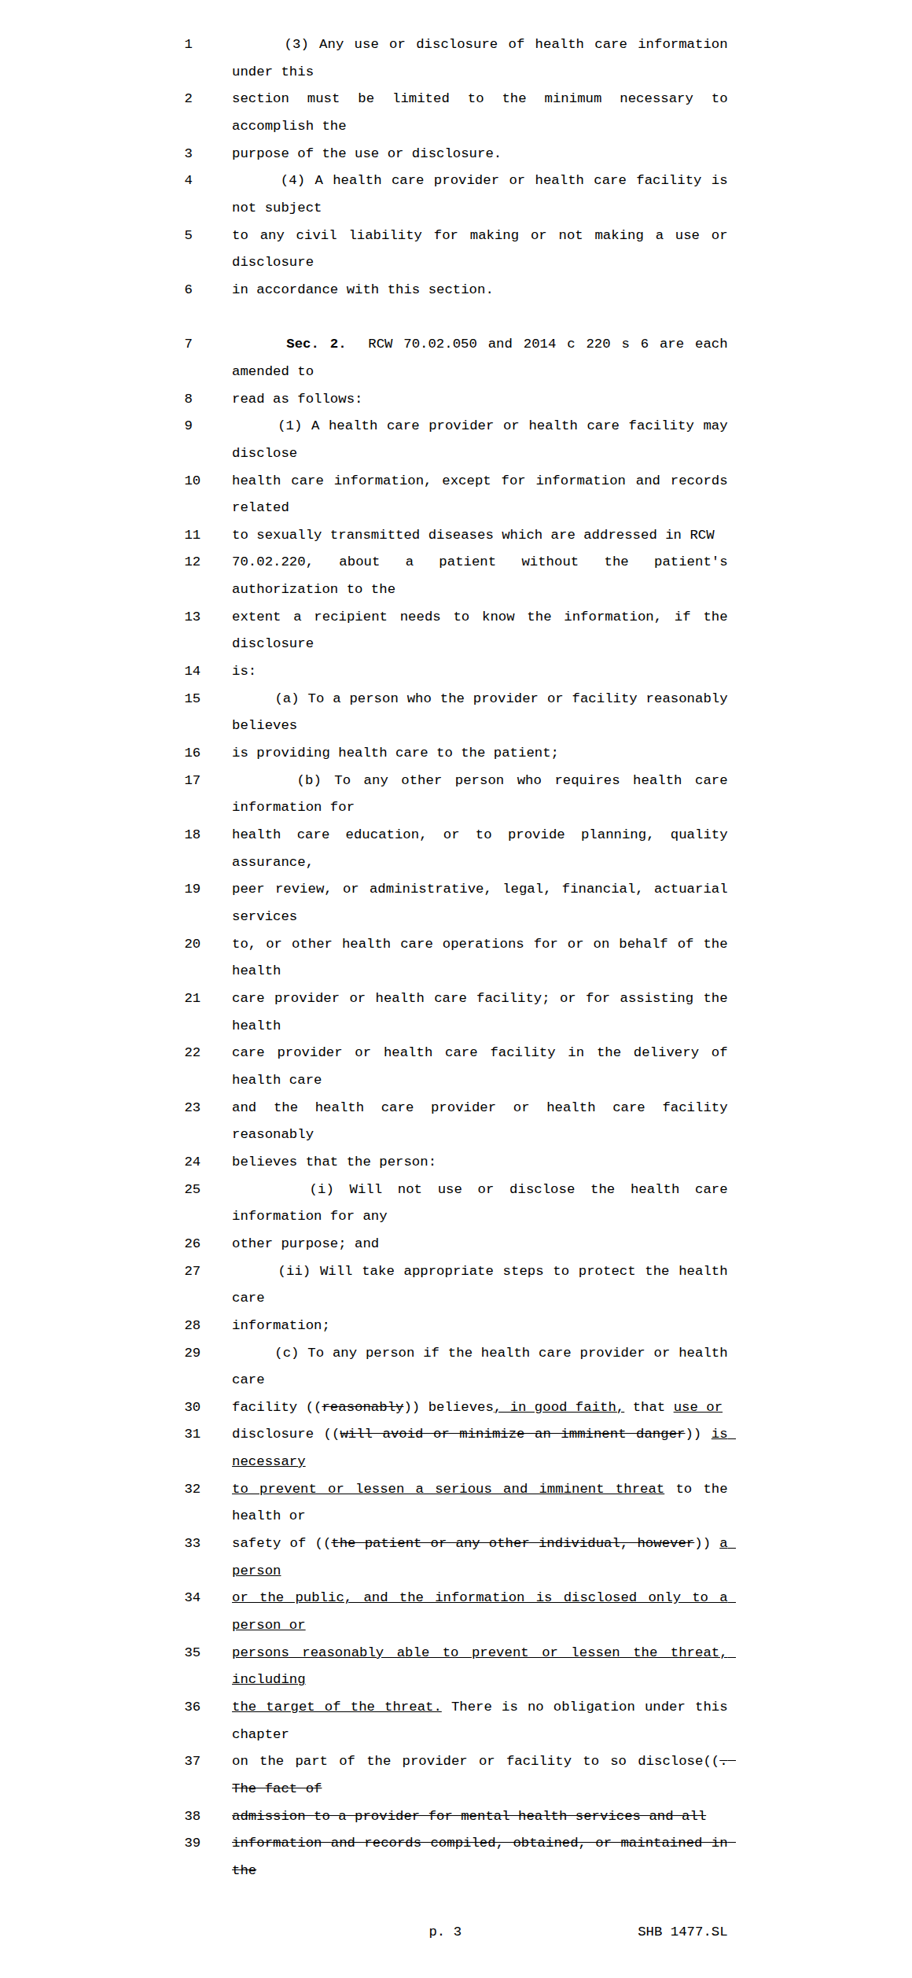1 (3) Any use or disclosure of health care information under this
2 section must be limited to the minimum necessary to accomplish the
3 purpose of the use or disclosure.
4 (4) A health care provider or health care facility is not subject
5 to any civil liability for making or not making a use or disclosure
6 in accordance with this section.
7 Sec. 2. RCW 70.02.050 and 2014 c 220 s 6 are each amended to
8 read as follows:
9 (1) A health care provider or health care facility may disclose
10 health care information, except for information and records related
11 to sexually transmitted diseases which are addressed in RCW
1270.02.220, about a patient without the patient's authorization to the
13 extent a recipient needs to know the information, if the disclosure
14 is:
15 (a) To a person who the provider or facility reasonably believes
16 is providing health care to the patient;
17 (b) To any other person who requires health care information for
18 health care education, or to provide planning, quality assurance,
19 peer review, or administrative, legal, financial, actuarial services
20 to, or other health care operations for or on behalf of the health
21 care provider or health care facility; or for assisting the health
22 care provider or health care facility in the delivery of health care
23 and the health care provider or health care facility reasonably
24 believes that the person:
25 (i) Will not use or disclose the health care information for any
26 other purpose; and
27 (ii) Will take appropriate steps to protect the health care
28 information;
29 (c) To any person if the health care provider or health care
30 facility ((reasonably)) believes, in good faith, that use or
31 disclosure ((will avoid or minimize an imminent danger)) is necessary
32 to prevent or lessen a serious and imminent threat to the health or
33 safety of ((the patient or any other individual, however)) a person
34 or the public, and the information is disclosed only to a person or
35 persons reasonably able to prevent or lessen the threat, including
36 the target of the threat. There is no obligation under this chapter
37 on the part of the provider or facility to so disclose((. The fact of
38 admission to a provider for mental health services and all
39 information and records compiled, obtained, or maintained in the
p. 3 SHB 1477.SL